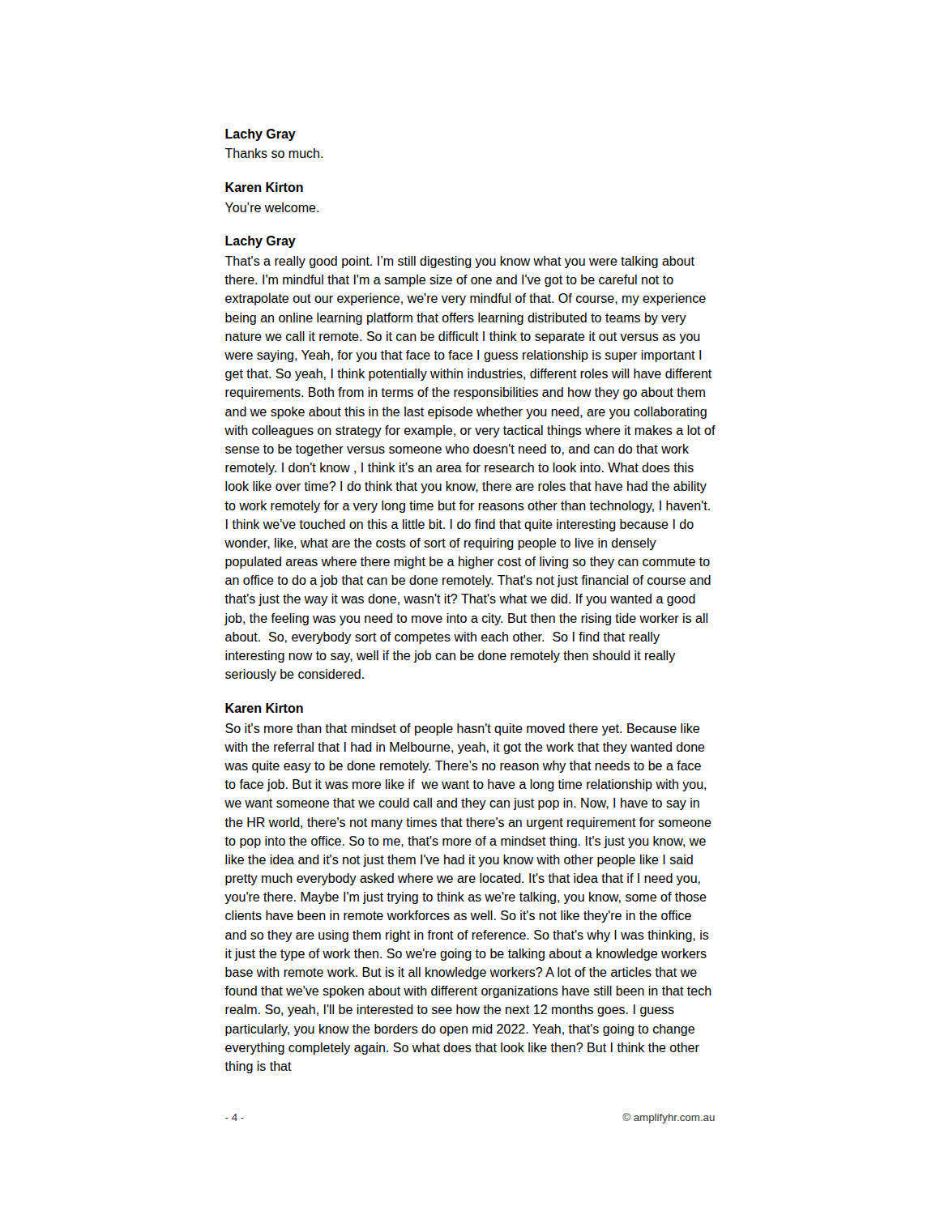Lachy Gray
Thanks so much.
Karen Kirton
You’re welcome.
Lachy Gray
That's a really good point. I’m still digesting you know what you were talking about there. I'm mindful that I'm a sample size of one and I've got to be careful not to extrapolate out our experience, we're very mindful of that. Of course, my experience being an online learning platform that offers learning distributed to teams by very nature we call it remote. So it can be difficult I think to separate it out versus as you were saying, Yeah, for you that face to face I guess relationship is super important I get that. So yeah, I think potentially within industries, different roles will have different requirements. Both from in terms of the responsibilities and how they go about them and we spoke about this in the last episode whether you need, are you collaborating with colleagues on strategy for example, or very tactical things where it makes a lot of sense to be together versus someone who doesn't need to, and can do that work remotely. I don't know , I think it's an area for research to look into. What does this look like over time? I do think that you know, there are roles that have had the ability to work remotely for a very long time but for reasons other than technology, I haven't. I think we've touched on this a little bit. I do find that quite interesting because I do wonder, like, what are the costs of sort of requiring people to live in densely populated areas where there might be a higher cost of living so they can commute to an office to do a job that can be done remotely. That's not just financial of course and that's just the way it was done, wasn't it? That's what we did. If you wanted a good job, the feeling was you need to move into a city. But then the rising tide worker is all about. So, everybody sort of competes with each other. So I find that really interesting now to say, well if the job can be done remotely then should it really seriously be considered.
Karen Kirton
So it's more than that mindset of people hasn't quite moved there yet. Because like with the referral that I had in Melbourne, yeah, it got the work that they wanted done was quite easy to be done remotely. There’s no reason why that needs to be a face to face job. But it was more like if we want to have a long time relationship with you, we want someone that we could call and they can just pop in. Now, I have to say in the HR world, there's not many times that there's an urgent requirement for someone to pop into the office. So to me, that's more of a mindset thing. It's just you know, we like the idea and it's not just them I've had it you know with other people like I said pretty much everybody asked where we are located. It's that idea that if I need you, you're there. Maybe I'm just trying to think as we're talking, you know, some of those clients have been in remote workforces as well. So it's not like they're in the office and so they are using them right in front of reference. So that's why I was thinking, is it just the type of work then. So we're going to be talking about a knowledge workers base with remote work. But is it all knowledge workers? A lot of the articles that we found that we've spoken about with different organizations have still been in that tech realm. So, yeah, I'll be interested to see how the next 12 months goes. I guess particularly, you know the borders do open mid 2022. Yeah, that's going to change everything completely again. So what does that look like then? But I think the other thing is that
- 4 - © amplifyhr.com.au